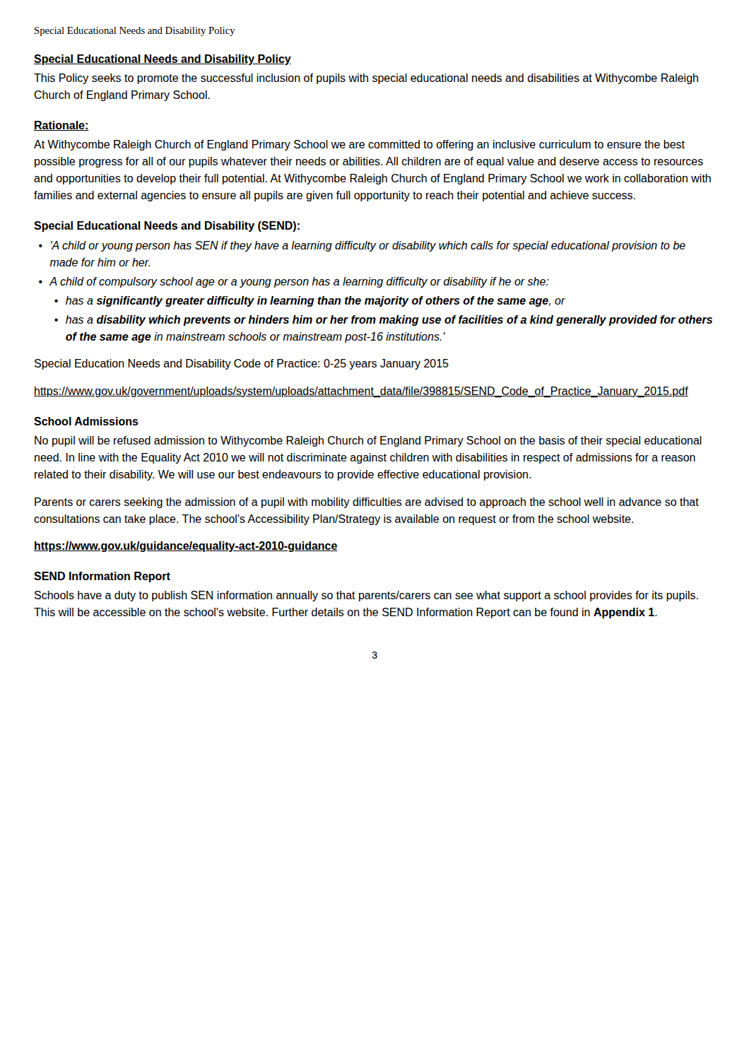Special Educational Needs and Disability Policy
Special Educational Needs and Disability Policy
This Policy seeks to promote the successful inclusion of pupils with special educational needs and disabilities at Withycombe Raleigh Church of England Primary School.
Rationale:
At Withycombe Raleigh Church of England Primary School we are committed to offering an inclusive curriculum to ensure the best possible progress for all of our pupils whatever their needs or abilities. All children are of equal value and deserve access to resources and opportunities to develop their full potential. At Withycombe Raleigh Church of England Primary School we work in collaboration with families and external agencies to ensure all pupils are given full opportunity to reach their potential and achieve success.
Special Educational Needs and Disability (SEND):
'A child or young person has SEN if they have a learning difficulty or disability which calls for special educational provision to be made for him or her.
A child of compulsory school age or a young person has a learning difficulty or disability if he or she:
has a significantly greater difficulty in learning than the majority of others of the same age, or
has a disability which prevents or hinders him or her from making use of facilities of a kind generally provided for others of the same age in mainstream schools or mainstream post-16 institutions.'
Special Education Needs and Disability Code of Practice: 0-25 years January 2015
https://www.gov.uk/government/uploads/system/uploads/attachment_data/file/398815/SEND_Code_of_Practice_January_2015.pdf
School Admissions
No pupil will be refused admission to Withycombe Raleigh Church of England Primary School on the basis of their special educational need. In line with the Equality Act 2010 we will not discriminate against children with disabilities in respect of admissions for a reason related to their disability. We will use our best endeavours to provide effective educational provision.
Parents or carers seeking the admission of a pupil with mobility difficulties are advised to approach the school well in advance so that consultations can take place. The school's Accessibility Plan/Strategy is available on request or from the school website.
https://www.gov.uk/guidance/equality-act-2010-guidance
SEND Information Report
Schools have a duty to publish SEN information annually so that parents/carers can see what support a school provides for its pupils. This will be accessible on the school's website. Further details on the SEND Information Report can be found in Appendix 1.
3